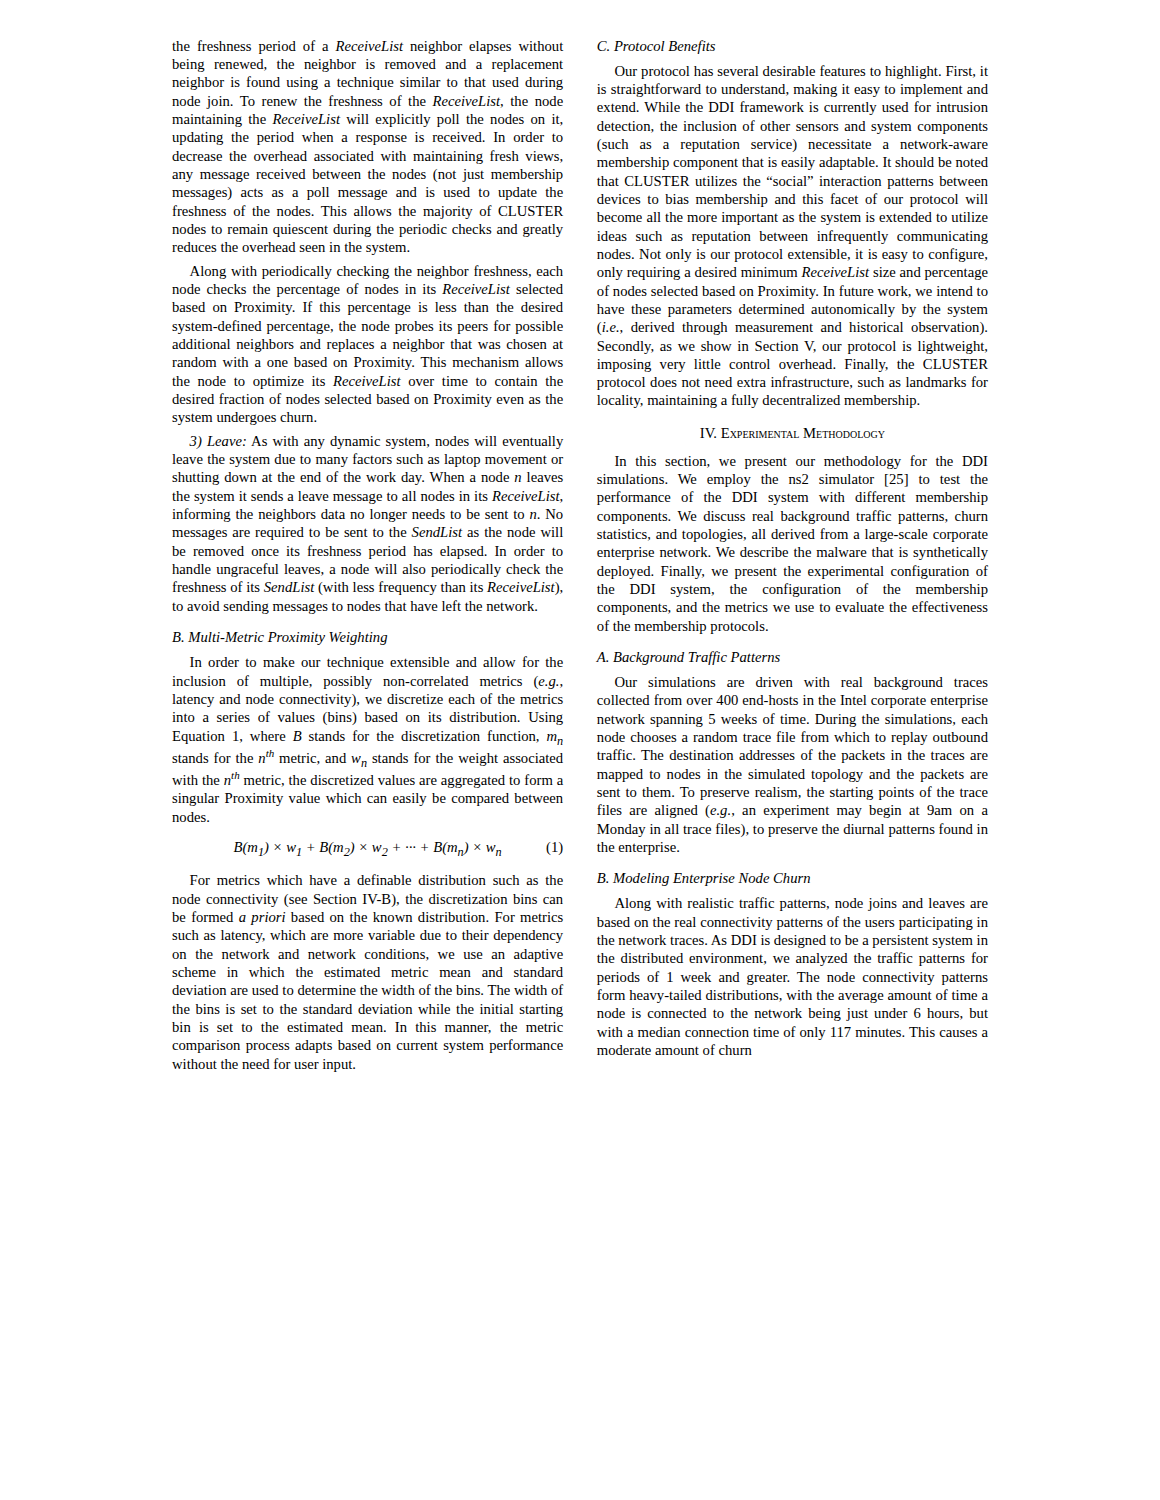the freshness period of a ReceiveList neighbor elapses without being renewed, the neighbor is removed and a replacement neighbor is found using a technique similar to that used during node join. To renew the freshness of the ReceiveList, the node maintaining the ReceiveList will explicitly poll the nodes on it, updating the period when a response is received. In order to decrease the overhead associated with maintaining fresh views, any message received between the nodes (not just membership messages) acts as a poll message and is used to update the freshness of the nodes. This allows the majority of CLUSTER nodes to remain quiescent during the periodic checks and greatly reduces the overhead seen in the system.
Along with periodically checking the neighbor freshness, each node checks the percentage of nodes in its ReceiveList selected based on Proximity. If this percentage is less than the desired system-defined percentage, the node probes its peers for possible additional neighbors and replaces a neighbor that was chosen at random with a one based on Proximity. This mechanism allows the node to optimize its ReceiveList over time to contain the desired fraction of nodes selected based on Proximity even as the system undergoes churn.
3) Leave: As with any dynamic system, nodes will eventually leave the system due to many factors such as laptop movement or shutting down at the end of the work day. When a node n leaves the system it sends a leave message to all nodes in its ReceiveList, informing the neighbors data no longer needs to be sent to n. No messages are required to be sent to the SendList as the node will be removed once its freshness period has elapsed. In order to handle ungraceful leaves, a node will also periodically check the freshness of its SendList (with less frequency than its ReceiveList), to avoid sending messages to nodes that have left the network.
B. Multi-Metric Proximity Weighting
In order to make our technique extensible and allow for the inclusion of multiple, possibly non-correlated metrics (e.g., latency and node connectivity), we discretize each of the metrics into a series of values (bins) based on its distribution. Using Equation 1, where B stands for the discretization function, mn stands for the nth metric, and wn stands for the weight associated with the nth metric, the discretized values are aggregated to form a singular Proximity value which can easily be compared between nodes.
B(m1) × w1 + B(m2) × w2 + ··· + B(mn) × wn (1)
For metrics which have a definable distribution such as the node connectivity (see Section IV-B), the discretization bins can be formed a priori based on the known distribution. For metrics such as latency, which are more variable due to their dependency on the network and network conditions, we use an adaptive scheme in which the estimated metric mean and standard deviation are used to determine the width of the bins. The width of the bins is set to the standard deviation while the initial starting bin is set to the estimated mean. In this manner, the metric comparison process adapts based on current system performance without the need for user input.
C. Protocol Benefits
Our protocol has several desirable features to highlight. First, it is straightforward to understand, making it easy to implement and extend. While the DDI framework is currently used for intrusion detection, the inclusion of other sensors and system components (such as a reputation service) necessitate a network-aware membership component that is easily adaptable. It should be noted that CLUSTER utilizes the “social” interaction patterns between devices to bias membership and this facet of our protocol will become all the more important as the system is extended to utilize ideas such as reputation between infrequently communicating nodes. Not only is our protocol extensible, it is easy to configure, only requiring a desired minimum ReceiveList size and percentage of nodes selected based on Proximity. In future work, we intend to have these parameters determined autonomically by the system (i.e., derived through measurement and historical observation). Secondly, as we show in Section V, our protocol is lightweight, imposing very little control overhead. Finally, the CLUSTER protocol does not need extra infrastructure, such as landmarks for locality, maintaining a fully decentralized membership.
IV. Experimental Methodology
In this section, we present our methodology for the DDI simulations. We employ the ns2 simulator [25] to test the performance of the DDI system with different membership components. We discuss real background traffic patterns, churn statistics, and topologies, all derived from a large-scale corporate enterprise network. We describe the malware that is synthetically deployed. Finally, we present the experimental configuration of the DDI system, the configuration of the membership components, and the metrics we use to evaluate the effectiveness of the membership protocols.
A. Background Traffic Patterns
Our simulations are driven with real background traces collected from over 400 end-hosts in the Intel corporate enterprise network spanning 5 weeks of time. During the simulations, each node chooses a random trace file from which to replay outbound traffic. The destination addresses of the packets in the traces are mapped to nodes in the simulated topology and the packets are sent to them. To preserve realism, the starting points of the trace files are aligned (e.g., an experiment may begin at 9am on a Monday in all trace files), to preserve the diurnal patterns found in the enterprise.
B. Modeling Enterprise Node Churn
Along with realistic traffic patterns, node joins and leaves are based on the real connectivity patterns of the users participating in the network traces. As DDI is designed to be a persistent system in the distributed environment, we analyzed the traffic patterns for periods of 1 week and greater. The node connectivity patterns form heavy-tailed distributions, with the average amount of time a node is connected to the network being just under 6 hours, but with a median connection time of only 117 minutes. This causes a moderate amount of churn